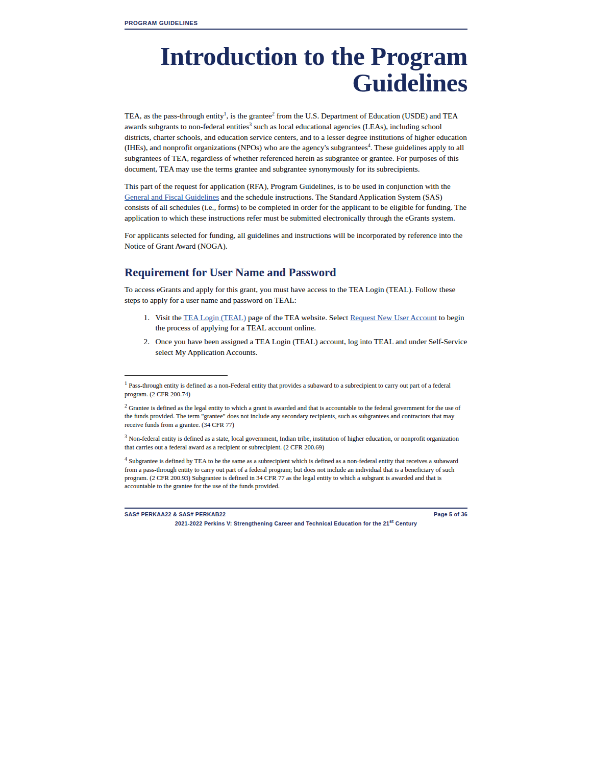Program Guidelines
Introduction to the Program
Guidelines
TEA, as the pass-through entity1, is the grantee2 from the U.S. Department of Education (USDE) and TEA awards subgrants to non-federal entities3 such as local educational agencies (LEAs), including school districts, charter schools, and education service centers, and to a lesser degree institutions of higher education (IHEs), and nonprofit organizations (NPOs) who are the agency's subgrantees4. These guidelines apply to all subgrantees of TEA, regardless of whether referenced herein as subgrantee or grantee. For purposes of this document, TEA may use the terms grantee and subgrantee synonymously for its subrecipients.
This part of the request for application (RFA), Program Guidelines, is to be used in conjunction with the General and Fiscal Guidelines and the schedule instructions. The Standard Application System (SAS) consists of all schedules (i.e., forms) to be completed in order for the applicant to be eligible for funding. The application to which these instructions refer must be submitted electronically through the eGrants system.
For applicants selected for funding, all guidelines and instructions will be incorporated by reference into the Notice of Grant Award (NOGA).
Requirement for User Name and Password
To access eGrants and apply for this grant, you must have access to the TEA Login (TEAL). Follow these steps to apply for a user name and password on TEAL:
Visit the TEA Login (TEAL) page of the TEA website. Select Request New User Account to begin the process of applying for a TEAL account online.
Once you have been assigned a TEA Login (TEAL) account, log into TEAL and under Self-Service select My Application Accounts.
1 Pass-through entity is defined as a non-Federal entity that provides a subaward to a subrecipient to carry out part of a federal program. (2 CFR 200.74)
2 Grantee is defined as the legal entity to which a grant is awarded and that is accountable to the federal government for the use of the funds provided. The term "grantee" does not include any secondary recipients, such as subgrantees and contractors that may receive funds from a grantee. (34 CFR 77)
3 Non-federal entity is defined as a state, local government, Indian tribe, institution of higher education, or nonprofit organization that carries out a federal award as a recipient or subrecipient. (2 CFR 200.69)
4 Subgrantee is defined by TEA to be the same as a subrecipient which is defined as a non-federal entity that receives a subaward from a pass-through entity to carry out part of a federal program; but does not include an individual that is a beneficiary of such program. (2 CFR 200.93) Subgrantee is defined in 34 CFR 77 as the legal entity to which a subgrant is awarded and that is accountable to the grantee for the use of the funds provided.
SAS# PERKAA22 & SAS# PERKAB22 Page 5 of 36
2021-2022 Perkins V: Strengthening Career and Technical Education for the 21st Century